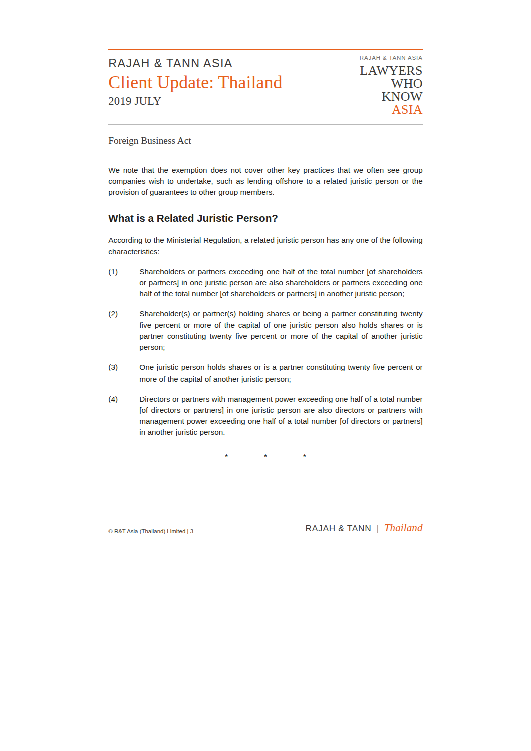RAJAH & TANN ASIA
Client Update: Thailand
2019 JULY
RAJAH & TANN ASIA
LAWYERS WHO KNOW ASIA
Foreign Business Act
We note that the exemption does not cover other key practices that we often see group companies wish to undertake, such as lending offshore to a related juristic person or the provision of guarantees to other group members.
What is a Related Juristic Person?
According to the Ministerial Regulation, a related juristic person has any one of the following characteristics:
(1)
Shareholders or partners exceeding one half of the total number [of shareholders or partners] in one juristic person are also shareholders or partners exceeding one half of the total number [of shareholders or partners] in another juristic person;
(2)
Shareholder(s) or partner(s) holding shares or being a partner constituting twenty five percent or more of the capital of one juristic person also holds shares or is partner constituting twenty five percent or more of the capital of another juristic person;
(3)
One juristic person holds shares or is a partner constituting twenty five percent or more of the capital of another juristic person;
(4)
Directors or partners with management power exceeding one half of a total number [of directors or partners] in one juristic person are also directors or partners with management power exceeding one half of a total number [of directors or partners] in another juristic person.
* * *
© R&T Asia (Thailand) Limited | 3
RAJAH & TANN | Thailand